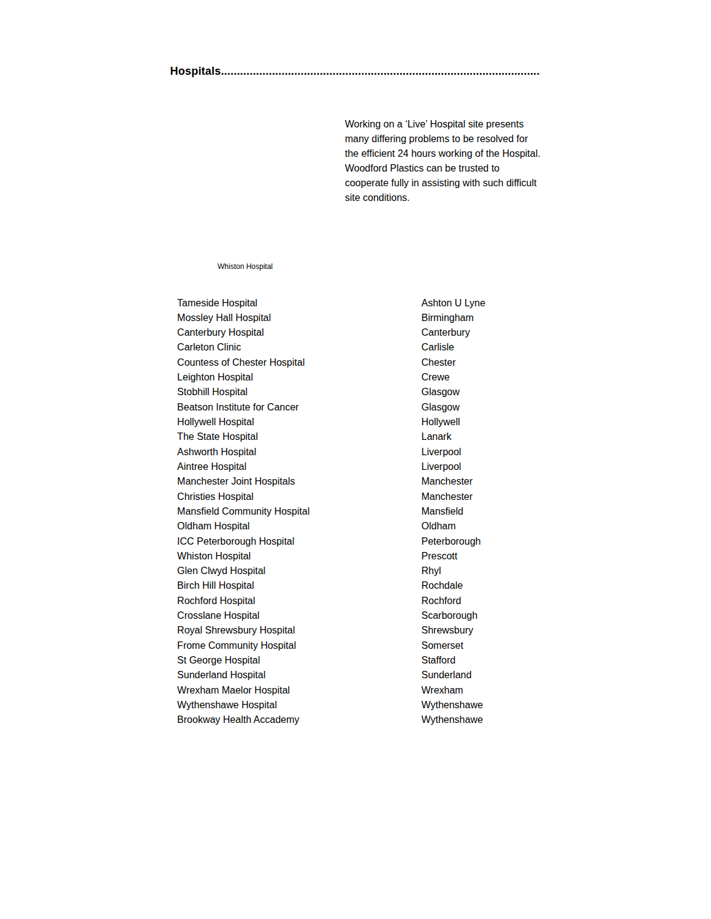Hospitals.........................................................................................................................
Whiston Hospital
Working on a ‘Live’ Hospital site presents many differing problems to be resolved for the efficient 24 hours working of the Hospital. Woodford Plastics can be trusted to cooperate fully in assisting with such difficult site conditions.
| Tameside Hospital | Ashton U Lyne |
| Mossley Hall Hospital | Birmingham |
| Canterbury Hospital | Canterbury |
| Carleton Clinic | Carlisle |
| Countess of Chester Hospital | Chester |
| Leighton Hospital | Crewe |
| Stobhill Hospital | Glasgow |
| Beatson Institute for Cancer | Glasgow |
| Hollywell Hospital | Hollywell |
| The State Hospital | Lanark |
| Ashworth Hospital | Liverpool |
| Aintree Hospital | Liverpool |
| Manchester Joint Hospitals | Manchester |
| Christies Hospital | Manchester |
| Mansfield Community Hospital | Mansfield |
| Oldham Hospital | Oldham |
| ICC Peterborough Hospital | Peterborough |
| Whiston Hospital | Prescott |
| Glen Clwyd Hospital | Rhyl |
| Birch Hill Hospital | Rochdale |
| Rochford Hospital | Rochford |
| Crosslane Hospital | Scarborough |
| Royal Shrewsbury Hospital | Shrewsbury |
| Frome Community Hospital | Somerset |
| St George Hospital | Stafford |
| Sunderland Hospital | Sunderland |
| Wrexham Maelor Hospital | Wrexham |
| Wythenshawe Hospital | Wythenshawe |
| Brookway Health Accademy | Wythenshawe |